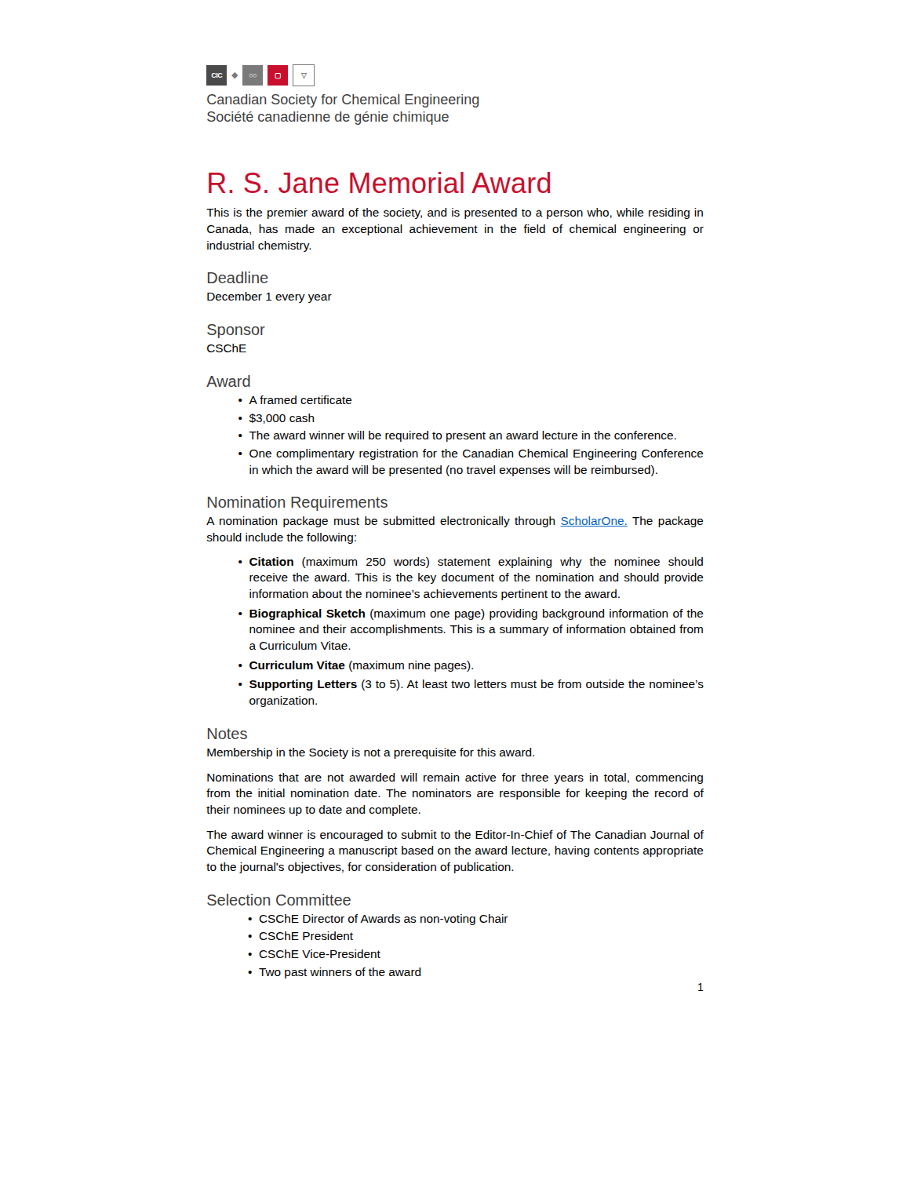CIC ◆ ○○ ▢ ▽
Canadian Society for Chemical Engineering
Société canadienne de génie chimique
R. S. Jane Memorial Award
This is the premier award of the society, and is presented to a person who, while residing in Canada, has made an exceptional achievement in the field of chemical engineering or industrial chemistry.
Deadline
December 1 every year
Sponsor
CSChE
Award
A framed certificate
$3,000 cash
The award winner will be required to present an award lecture in the conference.
One complimentary registration for the Canadian Chemical Engineering Conference in which the award will be presented (no travel expenses will be reimbursed).
Nomination Requirements
A nomination package must be submitted electronically through ScholarOne. The package should include the following:
Citation (maximum 250 words) statement explaining why the nominee should receive the award. This is the key document of the nomination and should provide information about the nominee’s achievements pertinent to the award.
Biographical Sketch (maximum one page) providing background information of the nominee and their accomplishments. This is a summary of information obtained from a Curriculum Vitae.
Curriculum Vitae (maximum nine pages).
Supporting Letters (3 to 5). At least two letters must be from outside the nominee’s organization.
Notes
Membership in the Society is not a prerequisite for this award.
Nominations that are not awarded will remain active for three years in total, commencing from the initial nomination date. The nominators are responsible for keeping the record of their nominees up to date and complete.
The award winner is encouraged to submit to the Editor-In-Chief of The Canadian Journal of Chemical Engineering a manuscript based on the award lecture, having contents appropriate to the journal's objectives, for consideration of publication.
Selection Committee
CSChE Director of Awards as non-voting Chair
CSChE President
CSChE Vice-President
Two past winners of the award
1